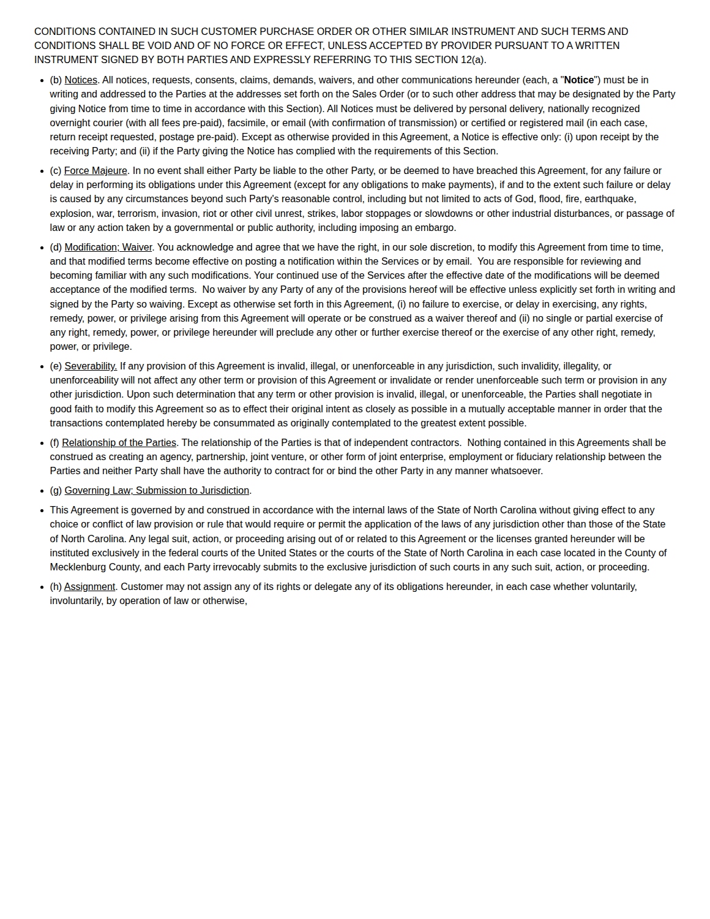CONDITIONS CONTAINED IN SUCH CUSTOMER PURCHASE ORDER OR OTHER SIMILAR INSTRUMENT AND SUCH TERMS AND CONDITIONS SHALL BE VOID AND OF NO FORCE OR EFFECT, UNLESS ACCEPTED BY PROVIDER PURSUANT TO A WRITTEN INSTRUMENT SIGNED BY BOTH PARTIES AND EXPRESSLY REFERRING TO THIS SECTION 12(a).
(b) Notices. All notices, requests, consents, claims, demands, waivers, and other communications hereunder (each, a "Notice") must be in writing and addressed to the Parties at the addresses set forth on the Sales Order (or to such other address that may be designated by the Party giving Notice from time to time in accordance with this Section). All Notices must be delivered by personal delivery, nationally recognized overnight courier (with all fees pre-paid), facsimile, or email (with confirmation of transmission) or certified or registered mail (in each case, return receipt requested, postage pre-paid). Except as otherwise provided in this Agreement, a Notice is effective only: (i) upon receipt by the receiving Party; and (ii) if the Party giving the Notice has complied with the requirements of this Section.
(c) Force Majeure. In no event shall either Party be liable to the other Party, or be deemed to have breached this Agreement, for any failure or delay in performing its obligations under this Agreement (except for any obligations to make payments), if and to the extent such failure or delay is caused by any circumstances beyond such Party's reasonable control, including but not limited to acts of God, flood, fire, earthquake, explosion, war, terrorism, invasion, riot or other civil unrest, strikes, labor stoppages or slowdowns or other industrial disturbances, or passage of law or any action taken by a governmental or public authority, including imposing an embargo.
(d) Modification; Waiver. You acknowledge and agree that we have the right, in our sole discretion, to modify this Agreement from time to time, and that modified terms become effective on posting a notification within the Services or by email. You are responsible for reviewing and becoming familiar with any such modifications. Your continued use of the Services after the effective date of the modifications will be deemed acceptance of the modified terms. No waiver by any Party of any of the provisions hereof will be effective unless explicitly set forth in writing and signed by the Party so waiving. Except as otherwise set forth in this Agreement, (i) no failure to exercise, or delay in exercising, any rights, remedy, power, or privilege arising from this Agreement will operate or be construed as a waiver thereof and (ii) no single or partial exercise of any right, remedy, power, or privilege hereunder will preclude any other or further exercise thereof or the exercise of any other right, remedy, power, or privilege.
(e) Severability. If any provision of this Agreement is invalid, illegal, or unenforceable in any jurisdiction, such invalidity, illegality, or unenforceability will not affect any other term or provision of this Agreement or invalidate or render unenforceable such term or provision in any other jurisdiction. Upon such determination that any term or other provision is invalid, illegal, or unenforceable, the Parties shall negotiate in good faith to modify this Agreement so as to effect their original intent as closely as possible in a mutually acceptable manner in order that the transactions contemplated hereby be consummated as originally contemplated to the greatest extent possible.
(f) Relationship of the Parties. The relationship of the Parties is that of independent contractors. Nothing contained in this Agreements shall be construed as creating an agency, partnership, joint venture, or other form of joint enterprise, employment or fiduciary relationship between the Parties and neither Party shall have the authority to contract for or bind the other Party in any manner whatsoever.
(g) Governing Law; Submission to Jurisdiction.
This Agreement is governed by and construed in accordance with the internal laws of the State of North Carolina without giving effect to any choice or conflict of law provision or rule that would require or permit the application of the laws of any jurisdiction other than those of the State of North Carolina. Any legal suit, action, or proceeding arising out of or related to this Agreement or the licenses granted hereunder will be instituted exclusively in the federal courts of the United States or the courts of the State of North Carolina in each case located in the County of Mecklenburg County, and each Party irrevocably submits to the exclusive jurisdiction of such courts in any such suit, action, or proceeding.
(h) Assignment. Customer may not assign any of its rights or delegate any of its obligations hereunder, in each case whether voluntarily, involuntarily, by operation of law or otherwise,